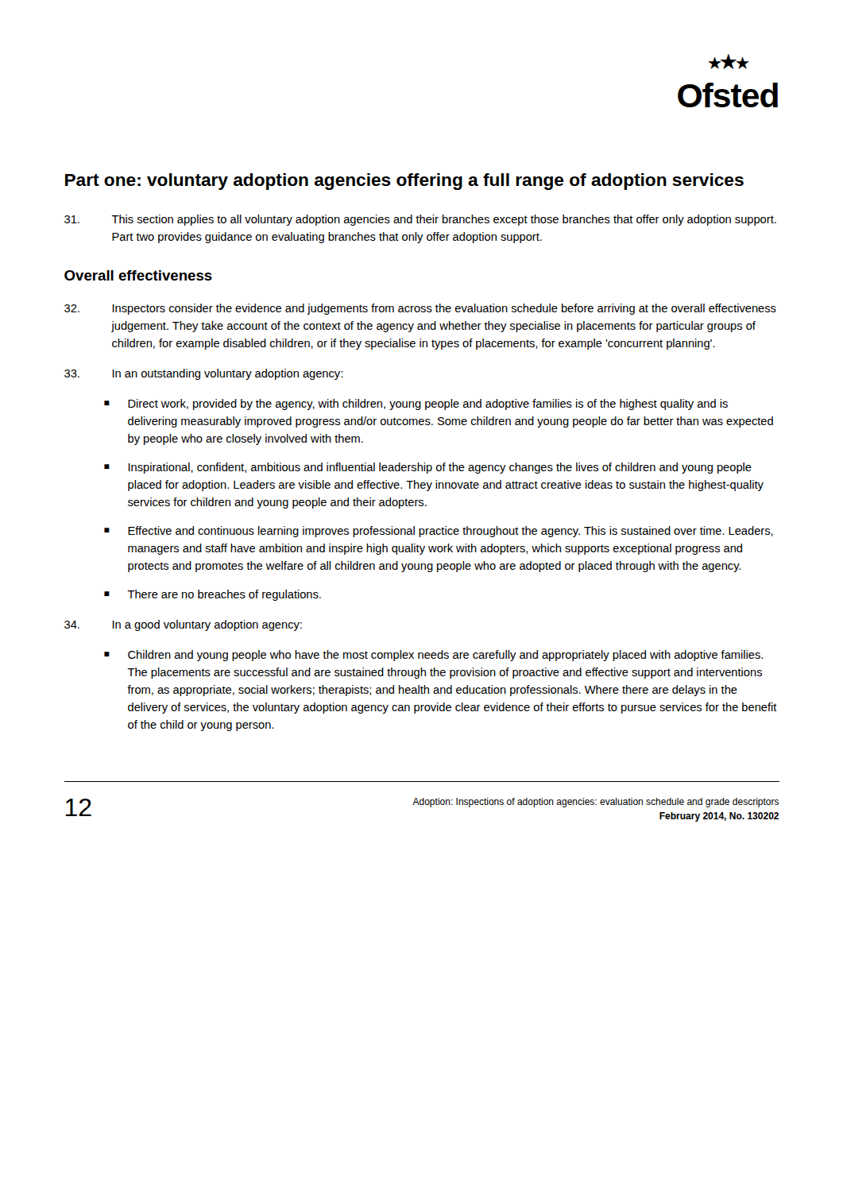★★★
Ofsted
Part one: voluntary adoption agencies offering a full range of adoption services
31.
This section applies to all voluntary adoption agencies and their branches except those branches that offer only adoption support. Part two provides guidance on evaluating branches that only offer adoption support.
Overall effectiveness
32.
Inspectors consider the evidence and judgements from across the evaluation schedule before arriving at the overall effectiveness judgement. They take account of the context of the agency and whether they specialise in placements for particular groups of children, for example disabled children, or if they specialise in types of placements, for example 'concurrent planning'.
33.
In an outstanding voluntary adoption agency:
Direct work, provided by the agency, with children, young people and adoptive families is of the highest quality and is delivering measurably improved progress and/or outcomes. Some children and young people do far better than was expected by people who are closely involved with them.
Inspirational, confident, ambitious and influential leadership of the agency changes the lives of children and young people placed for adoption. Leaders are visible and effective. They innovate and attract creative ideas to sustain the highest-quality services for children and young people and their adopters.
Effective and continuous learning improves professional practice throughout the agency. This is sustained over time. Leaders, managers and staff have ambition and inspire high quality work with adopters, which supports exceptional progress and protects and promotes the welfare of all children and young people who are adopted or placed through with the agency.
There are no breaches of regulations.
34.
In a good voluntary adoption agency:
Children and young people who have the most complex needs are carefully and appropriately placed with adoptive families. The placements are successful and are sustained through the provision of proactive and effective support and interventions from, as appropriate, social workers; therapists; and health and education professionals. Where there are delays in the delivery of services, the voluntary adoption agency can provide clear evidence of their efforts to pursue services for the benefit of the child or young person.
12
Adoption: Inspections of adoption agencies: evaluation schedule and grade descriptors
February 2014, No. 130202